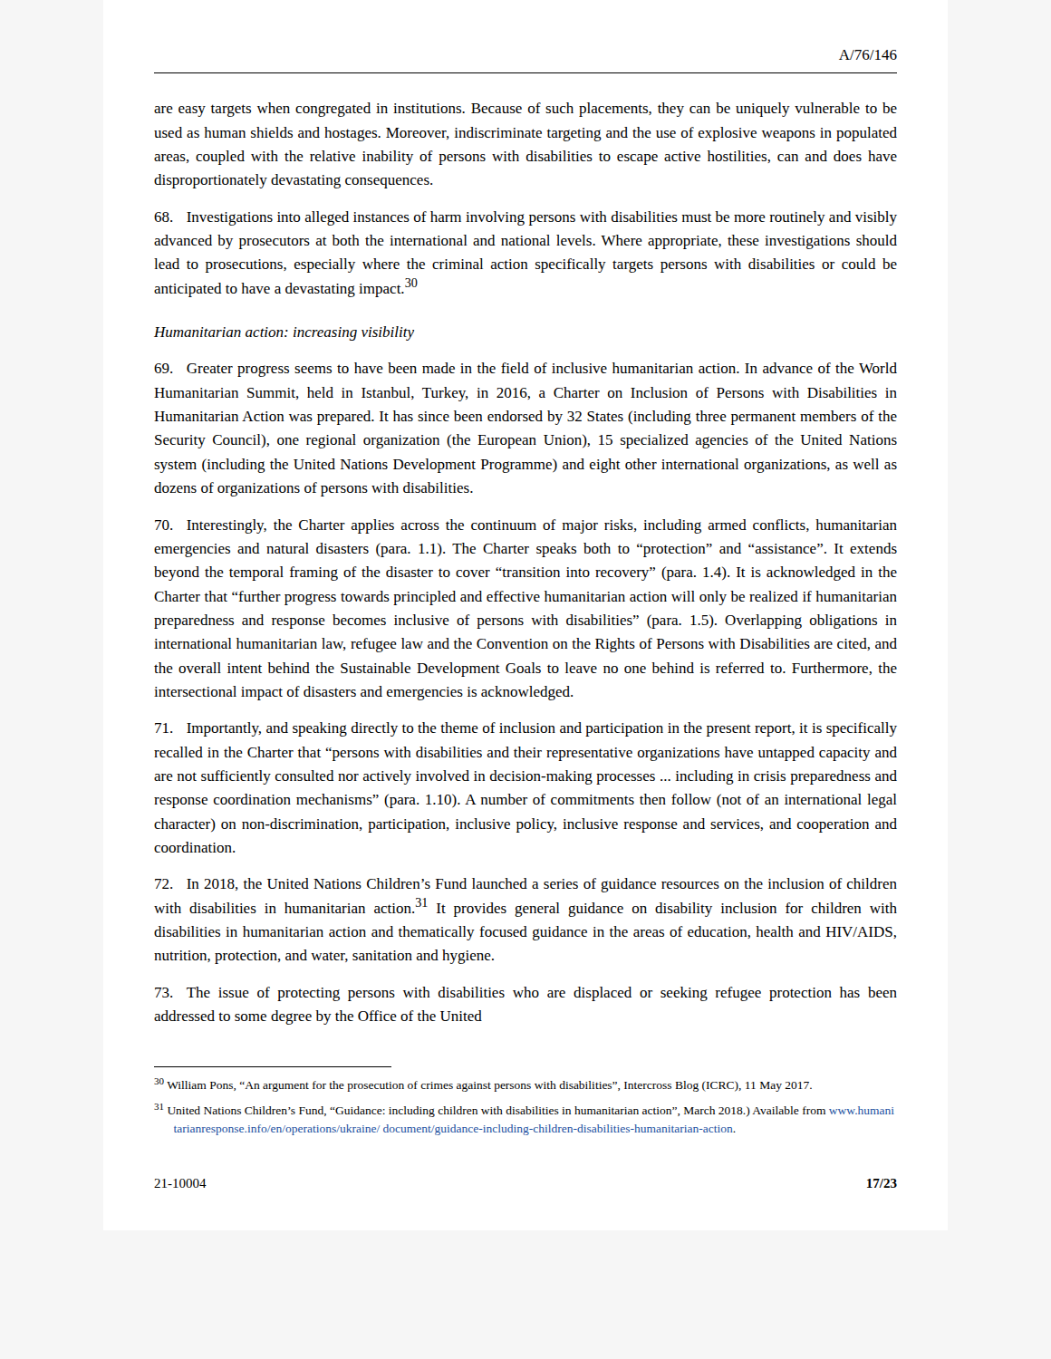A/76/146
are easy targets when congregated in institutions. Because of such placements, they can be uniquely vulnerable to be used as human shields and hostages. Moreover, indiscriminate targeting and the use of explosive weapons in populated areas, coupled with the relative inability of persons with disabilities to escape active hostilities, can and does have disproportionately devastating consequences.
68. Investigations into alleged instances of harm involving persons with disabilities must be more routinely and visibly advanced by prosecutors at both the international and national levels. Where appropriate, these investigations should lead to prosecutions, especially where the criminal action specifically targets persons with disabilities or could be anticipated to have a devastating impact.30
Humanitarian action: increasing visibility
69. Greater progress seems to have been made in the field of inclusive humanitarian action. In advance of the World Humanitarian Summit, held in Istanbul, Turkey, in 2016, a Charter on Inclusion of Persons with Disabilities in Humanitarian Action was prepared. It has since been endorsed by 32 States (including three permanent members of the Security Council), one regional organization (the European Union), 15 specialized agencies of the United Nations system (including the United Nations Development Programme) and eight other international organizations, as well as dozens of organizations of persons with disabilities.
70. Interestingly, the Charter applies across the continuum of major risks, including armed conflicts, humanitarian emergencies and natural disasters (para. 1.1). The Charter speaks both to “protection” and “assistance”. It extends beyond the temporal framing of the disaster to cover “transition into recovery” (para. 1.4). It is acknowledged in the Charter that “further progress towards principled and effective humanitarian action will only be realized if humanitarian preparedness and response becomes inclusive of persons with disabilities” (para. 1.5). Overlapping obligations in international humanitarian law, refugee law and the Convention on the Rights of Persons with Disabilities are cited, and the overall intent behind the Sustainable Development Goals to leave no one behind is referred to. Furthermore, the intersectional impact of disasters and emergencies is acknowledged.
71. Importantly, and speaking directly to the theme of inclusion and participation in the present report, it is specifically recalled in the Charter that “persons with disabilities and their representative organizations have untapped capacity and are not sufficiently consulted nor actively involved in decision-making processes ... including in crisis preparedness and response coordination mechanisms” (para. 1.10). A number of commitments then follow (not of an international legal character) on non-discrimination, participation, inclusive policy, inclusive response and services, and cooperation and coordination.
72. In 2018, the United Nations Children’s Fund launched a series of guidance resources on the inclusion of children with disabilities in humanitarian action.31 It provides general guidance on disability inclusion for children with disabilities in humanitarian action and thematically focused guidance in the areas of education, health and HIV/AIDS, nutrition, protection, and water, sanitation and hygiene.
73. The issue of protecting persons with disabilities who are displaced or seeking refugee protection has been addressed to some degree by the Office of the United
30 William Pons, “An argument for the prosecution of crimes against persons with disabilities”, Intercross Blog (ICRC), 11 May 2017.
31 United Nations Children’s Fund, “Guidance: including children with disabilities in humanitarian action”, March 2018.) Available from www.humanitarianresponse.info/en/operations/ukraine/ document/guidance-including-children-disabilities-humanitarian-action.
21-10004 17/23